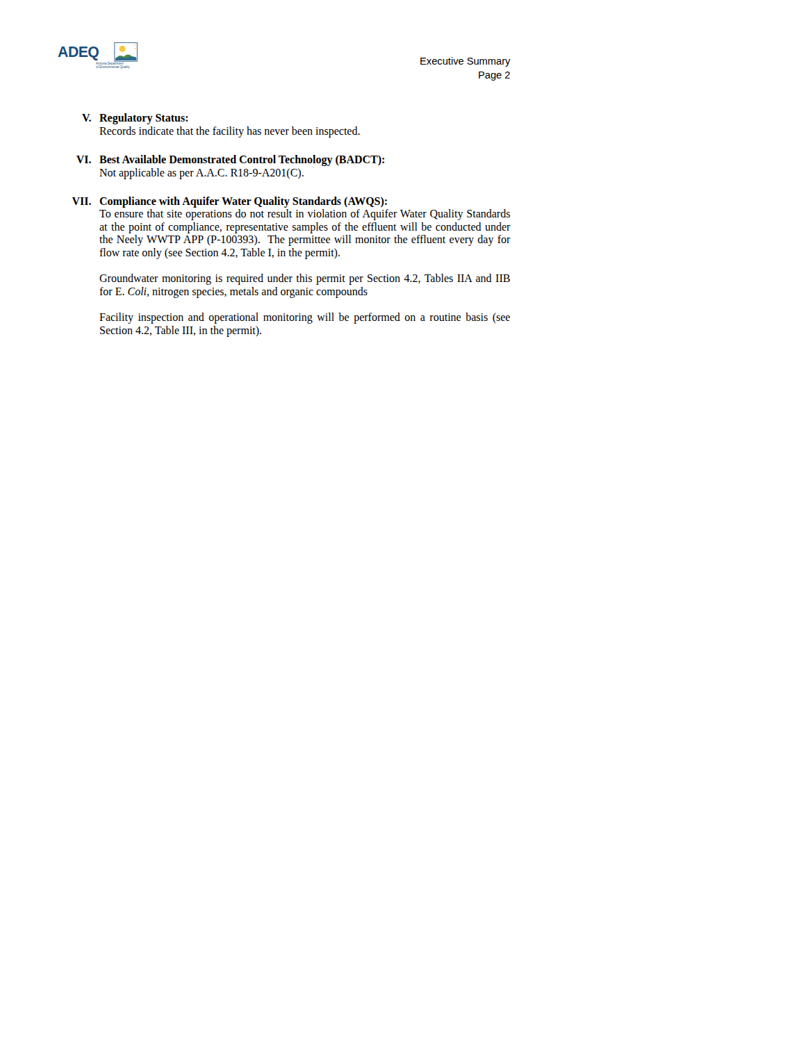ADEQ Arizona Department of Environmental Quality
Executive Summary
Page 2
V.
Regulatory Status:
Records indicate that the facility has never been inspected.
VI.
Best Available Demonstrated Control Technology (BADCT):
Not applicable as per A.A.C. R18-9-A201(C).
VII.
Compliance with Aquifer Water Quality Standards (AWQS):
To ensure that site operations do not result in violation of Aquifer Water Quality Standards at the point of compliance, representative samples of the effluent will be conducted under the Neely WWTP APP (P-100393). The permittee will monitor the effluent every day for flow rate only (see Section 4.2, Table I, in the permit).
Groundwater monitoring is required under this permit per Section 4.2, Tables IIA and IIB for E. Coli, nitrogen species, metals and organic compounds
Facility inspection and operational monitoring will be performed on a routine basis (see Section 4.2, Table III, in the permit).